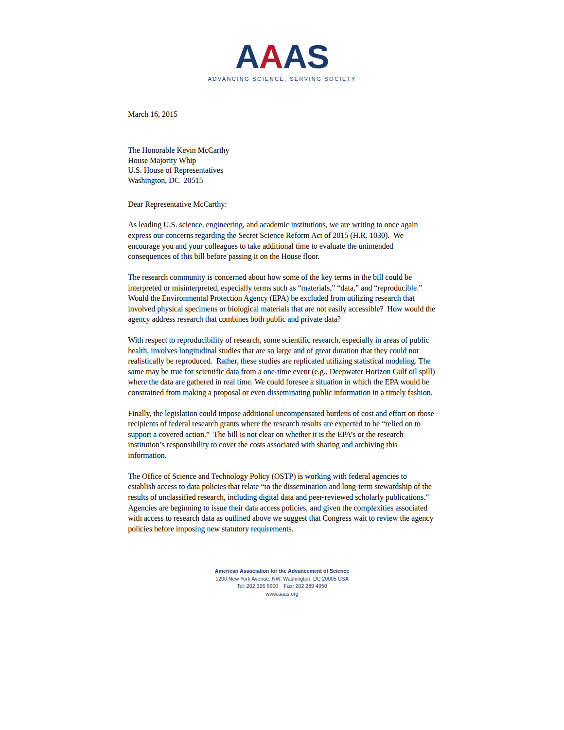AAAS
Advancing Science, Serving Society
March 16, 2015
The Honorable Kevin McCarthy
House Majority Whip
U.S. House of Representatives
Washington, DC 20515
Dear Representative McCarthy:
As leading U.S. science, engineering, and academic institutions, we are writing to once again express our concerns regarding the Secret Science Reform Act of 2015 (H.R. 1030). We encourage you and your colleagues to take additional time to evaluate the unintended consequences of this bill before passing it on the House floor.
The research community is concerned about how some of the key terms in the bill could be interpreted or misinterpreted, especially terms such as “materials,” “data,” and “reproducible.” Would the Environmental Protection Agency (EPA) be excluded from utilizing research that involved physical specimens or biological materials that are not easily accessible? How would the agency address research that combines both public and private data?
With respect to reproducibility of research, some scientific research, especially in areas of public health, involves longitudinal studies that are so large and of great duration that they could not realistically be reproduced. Rather, these studies are replicated utilizing statistical modeling. The same may be true for scientific data from a one-time event (e.g., Deepwater Horizon Gulf oil spill) where the data are gathered in real time. We could foresee a situation in which the EPA would be constrained from making a proposal or even disseminating public information in a timely fashion.
Finally, the legislation could impose additional uncompensated burdens of cost and effort on those recipients of federal research grants where the research results are expected to be “relied on to support a covered action.” The bill is not clear on whether it is the EPA’s or the research institution’s responsibility to cover the costs associated with sharing and archiving this information.
The Office of Science and Technology Policy (OSTP) is working with federal agencies to establish access to data policies that relate “to the dissemination and long-term stewardship of the results of unclassified research, including digital data and peer-reviewed scholarly publications.” Agencies are beginning to issue their data access policies, and given the complexities associated with access to research data as outlined above we suggest that Congress wait to review the agency policies before imposing new statutory requirements.
American Association for the Advancement of Science
1200 New York Avenue, NW, Washington, DC 20005 USA
Tel: 202 326 6600 Fax: 202 289 4950
www.aaas.org